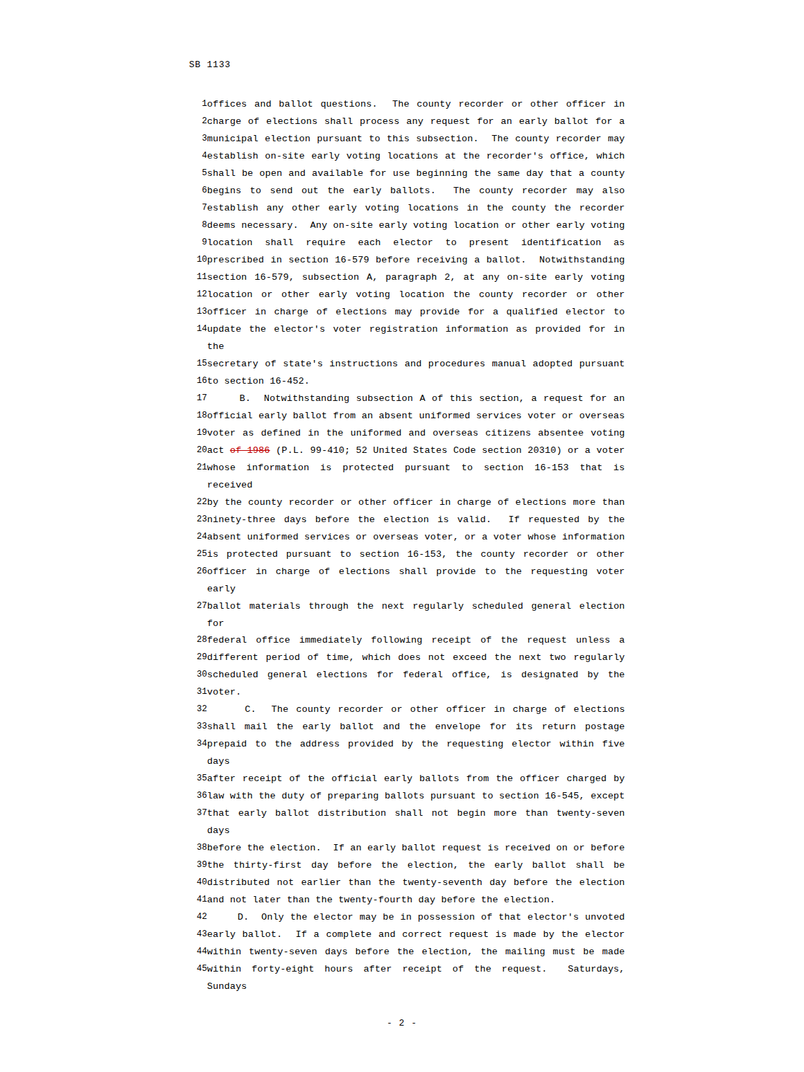SB 1133
| 1 | offices and ballot questions. The county recorder or other officer in |
| 2 | charge of elections shall process any request for an early ballot for a |
| 3 | municipal election pursuant to this subsection. The county recorder may |
| 4 | establish on-site early voting locations at the recorder's office, which |
| 5 | shall be open and available for use beginning the same day that a county |
| 6 | begins to send out the early ballots. The county recorder may also |
| 7 | establish any other early voting locations in the county the recorder |
| 8 | deems necessary. Any on-site early voting location or other early voting |
| 9 | location shall require each elector to present identification as |
| 10 | prescribed in section 16-579 before receiving a ballot. Notwithstanding |
| 11 | section 16-579, subsection A, paragraph 2, at any on-site early voting |
| 12 | location or other early voting location the county recorder or other |
| 13 | officer in charge of elections may provide for a qualified elector to |
| 14 | update the elector's voter registration information as provided for in the |
| 15 | secretary of state's instructions and procedures manual adopted pursuant |
| 16 | to section 16-452. |
| 17 | B. Notwithstanding subsection A of this section, a request for an |
| 18 | official early ballot from an absent uniformed services voter or overseas |
| 19 | voter as defined in the uniformed and overseas citizens absentee voting |
| 20 | act of 1986 (P.L. 99-410; 52 United States Code section 20310) or a voter |
| 21 | whose information is protected pursuant to section 16-153 that is received |
| 22 | by the county recorder or other officer in charge of elections more than |
| 23 | ninety-three days before the election is valid. If requested by the |
| 24 | absent uniformed services or overseas voter, or a voter whose information |
| 25 | is protected pursuant to section 16-153, the county recorder or other |
| 26 | officer in charge of elections shall provide to the requesting voter early |
| 27 | ballot materials through the next regularly scheduled general election for |
| 28 | federal office immediately following receipt of the request unless a |
| 29 | different period of time, which does not exceed the next two regularly |
| 30 | scheduled general elections for federal office, is designated by the |
| 31 | voter. |
| 32 | C. The county recorder or other officer in charge of elections |
| 33 | shall mail the early ballot and the envelope for its return postage |
| 34 | prepaid to the address provided by the requesting elector within five days |
| 35 | after receipt of the official early ballots from the officer charged by |
| 36 | law with the duty of preparing ballots pursuant to section 16-545, except |
| 37 | that early ballot distribution shall not begin more than twenty-seven days |
| 38 | before the election. If an early ballot request is received on or before |
| 39 | the thirty-first day before the election, the early ballot shall be |
| 40 | distributed not earlier than the twenty-seventh day before the election |
| 41 | and not later than the twenty-fourth day before the election. |
| 42 | D. Only the elector may be in possession of that elector's unvoted |
| 43 | early ballot. If a complete and correct request is made by the elector |
| 44 | within twenty-seven days before the election, the mailing must be made |
| 45 | within forty-eight hours after receipt of the request. Saturdays, Sundays |
- 2 -